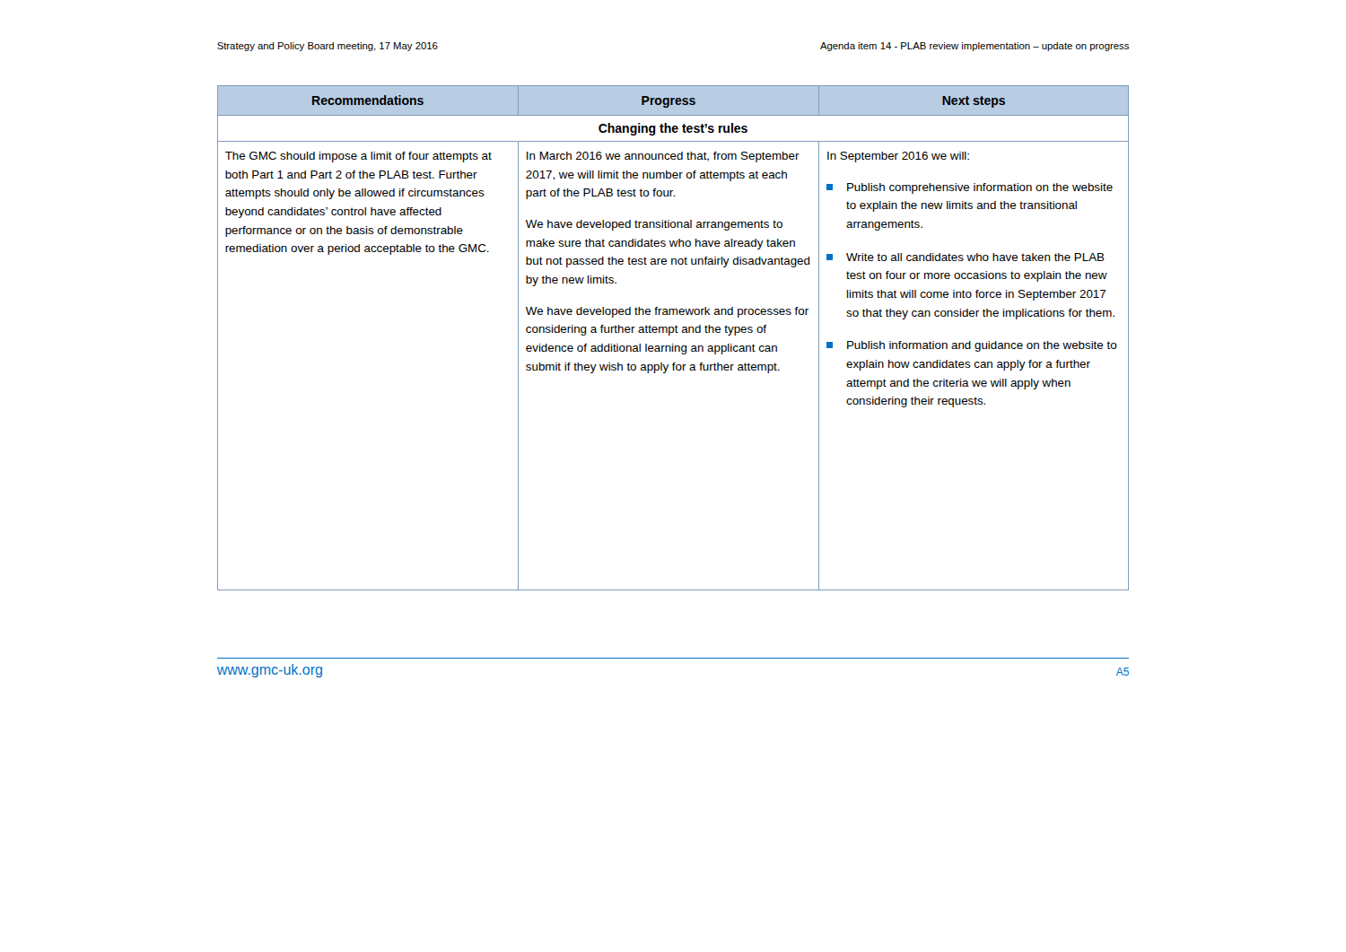Strategy and Policy Board meeting, 17 May 2016
Agenda item 14 - PLAB review implementation – update on progress
| Recommendations | Progress | Next steps |
| --- | --- | --- |
| Changing the test’s rules |
| The GMC should impose a limit of four attempts at both Part 1 and Part 2 of the PLAB test. Further attempts should only be allowed if circumstances beyond candidates’ control have affected performance or on the basis of demonstrable remediation over a period acceptable to the GMC. | In March 2016 we announced that, from September 2017, we will limit the number of attempts at each part of the PLAB test to four. We have developed transitional arrangements to make sure that candidates who have already taken but not passed the test are not unfairly disadvantaged by the new limits. We have developed the framework and processes for considering a further attempt and the types of evidence of additional learning an applicant can submit if they wish to apply for a further attempt. | In September 2016 we will: Publish comprehensive information on the website to explain the new limits and the transitional arrangements. Write to all candidates who have taken the PLAB test on four or more occasions to explain the new limits that will come into force in September 2017 so that they can consider the implications for them. Publish information and guidance on the website to explain how candidates can apply for a further attempt and the criteria we will apply when considering their requests. |
www.gmc-uk.org
A5